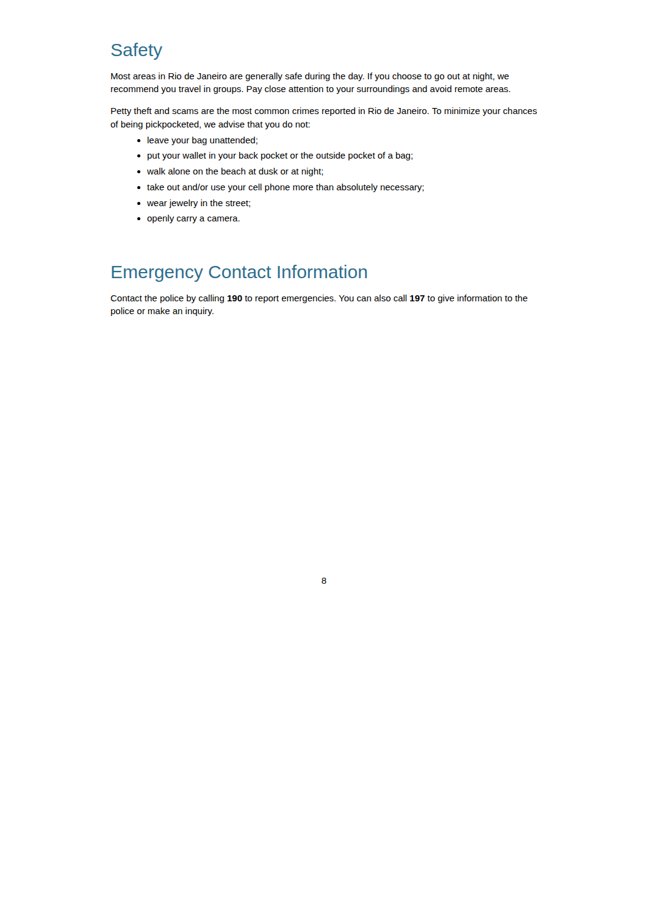Safety
Most areas in Rio de Janeiro are generally safe during the day. If you choose to go out at night, we recommend you travel in groups. Pay close attention to your surroundings and avoid remote areas.
Petty theft and scams are the most common crimes reported in Rio de Janeiro. To minimize your chances of being pickpocketed, we advise that you do not:
leave your bag unattended;
put your wallet in your back pocket or the outside pocket of a bag;
walk alone on the beach at dusk or at night;
take out and/or use your cell phone more than absolutely necessary;
wear jewelry in the street;
openly carry a camera.
Emergency Contact Information
Contact the police by calling 190 to report emergencies. You can also call 197 to give information to the police or make an inquiry.
8